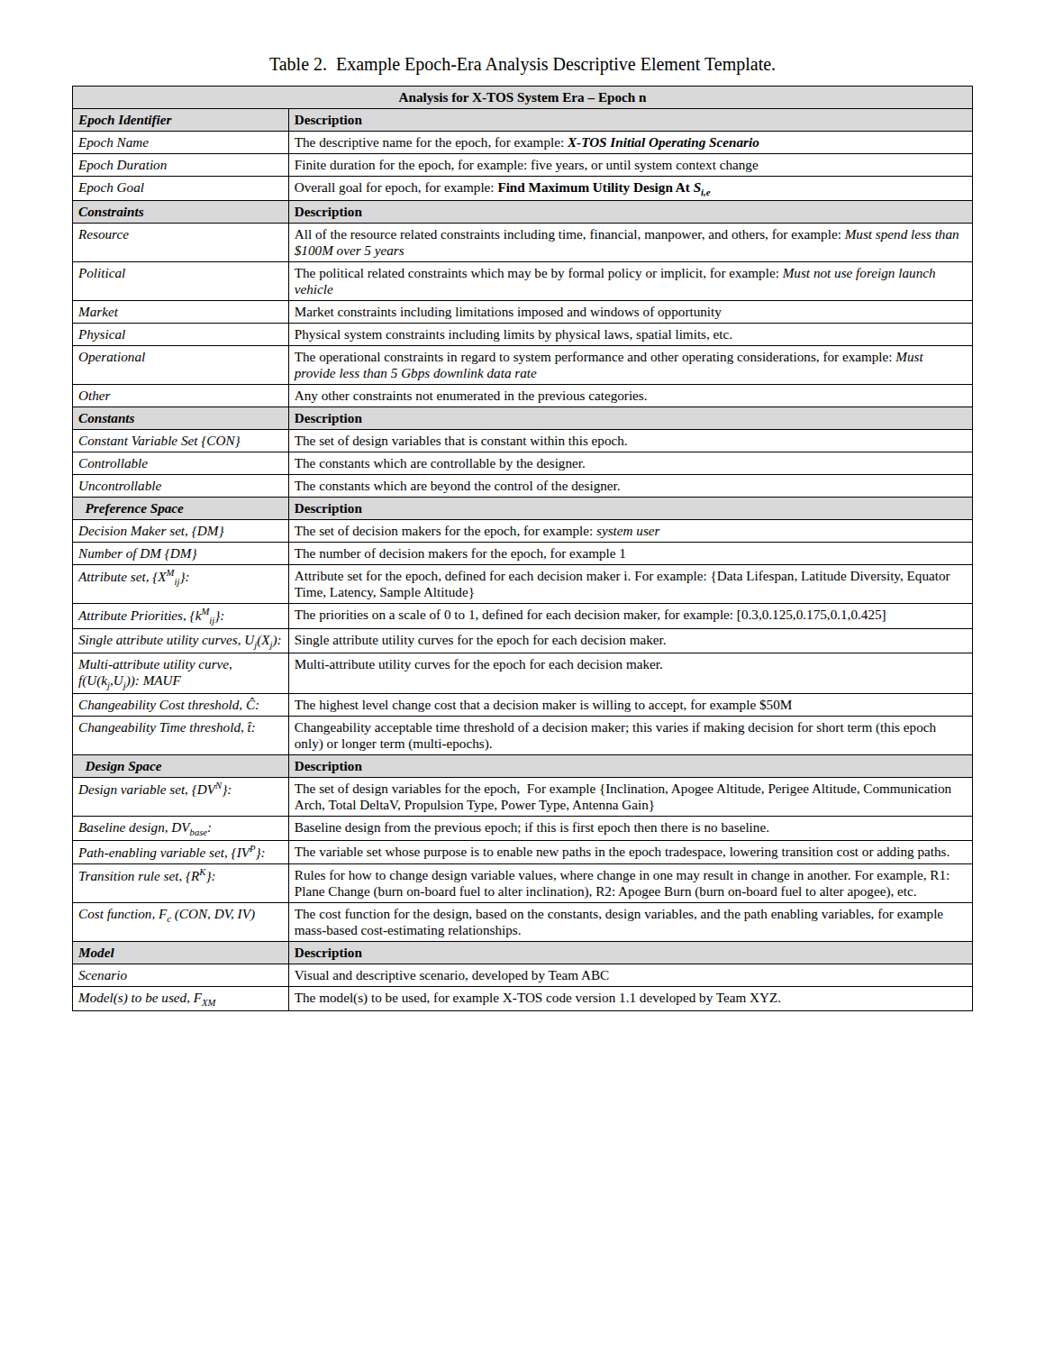Table 2. Example Epoch-Era Analysis Descriptive Element Template.
| Analysis for X-TOS System Era – Epoch n |
| --- |
| Epoch Identifier | Description |
| Epoch Name | The descriptive name for the epoch, for example: X-TOS Initial Operating Scenario |
| Epoch Duration | Finite duration for the epoch, for example: five years, or until system context change |
| Epoch Goal | Overall goal for epoch, for example: Find Maximum Utility Design At S i,e |
| Constraints | Description |
| Resource | All of the resource related constraints including time, financial, manpower, and others, for example: Must spend less than $100M over 5 years |
| Political | The political related constraints which may be by formal policy or implicit, for example: Must not use foreign launch vehicle |
| Market | Market constraints including limitations imposed and windows of opportunity |
| Physical | Physical system constraints including limits by physical laws, spatial limits, etc. |
| Operational | The operational constraints in regard to system performance and other operating considerations, for example: Must provide less than 5 Gbps downlink data rate |
| Other | Any other constraints not enumerated in the previous categories. |
| Constants | Description |
| Constant Variable Set {CON} | The set of design variables that is constant within this epoch. |
| Controllable | The constants which are controllable by the designer. |
| Uncontrollable | The constants which are beyond the control of the designer. |
| Preference Space | Description |
| Decision Maker set, {DM} | The set of decision makers for the epoch, for example: system user |
| Number of DM {DM} | The number of decision makers for the epoch, for example 1 |
| Attribute set, {X M ij }: | Attribute set for the epoch, defined for each decision maker i. For example: {Data Lifespan, Latitude Diversity, Equator Time, Latency, Sample Altitude} |
| Attribute Priorities, {k M ij }: | The priorities on a scale of 0 to 1, defined for each decision maker, for example: [0.3,0.125,0.175,0.1,0.425] |
| Single attribute utility curves, U j (X j ): | Single attribute utility curves for the epoch for each decision maker. |
| Multi-attribute utility curve, f(U(k j ,U j )): MAUF | Multi-attribute utility curves for the epoch for each decision maker. |
| Changeability Cost threshold, Ĉ: | The highest level change cost that a decision maker is willing to accept, for example $50M |
| Changeability Time threshold, t̂: | Changeability acceptable time threshold of a decision maker; this varies if making decision for short term (this epoch only) or longer term (multi-epochs). |
| Design Space | Description |
| Design variable set, {DV N }: | The set of design variables for the epoch, For example {Inclination, Apogee Altitude, Perigee Altitude, Communication Arch, Total DeltaV, Propulsion Type, Power Type, Antenna Gain} |
| Baseline design, DV base : | Baseline design from the previous epoch; if this is first epoch then there is no baseline. |
| Path-enabling variable set, {IV P }: | The variable set whose purpose is to enable new paths in the epoch tradespace, lowering transition cost or adding paths. |
| Transition rule set, {R K }: | Rules for how to change design variable values, where change in one may result in change in another. For example, R1: Plane Change (burn on-board fuel to alter inclination), R2: Apogee Burn (burn on-board fuel to alter apogee), etc. |
| Cost function, F c (CON, DV, IV) | The cost function for the design, based on the constants, design variables, and the path enabling variables, for example mass-based cost-estimating relationships. |
| Model | Description |
| Scenario | Visual and descriptive scenario, developed by Team ABC |
| Model(s) to be used, F XM | The model(s) to be used, for example X-TOS code version 1.1 developed by Team XYZ. |